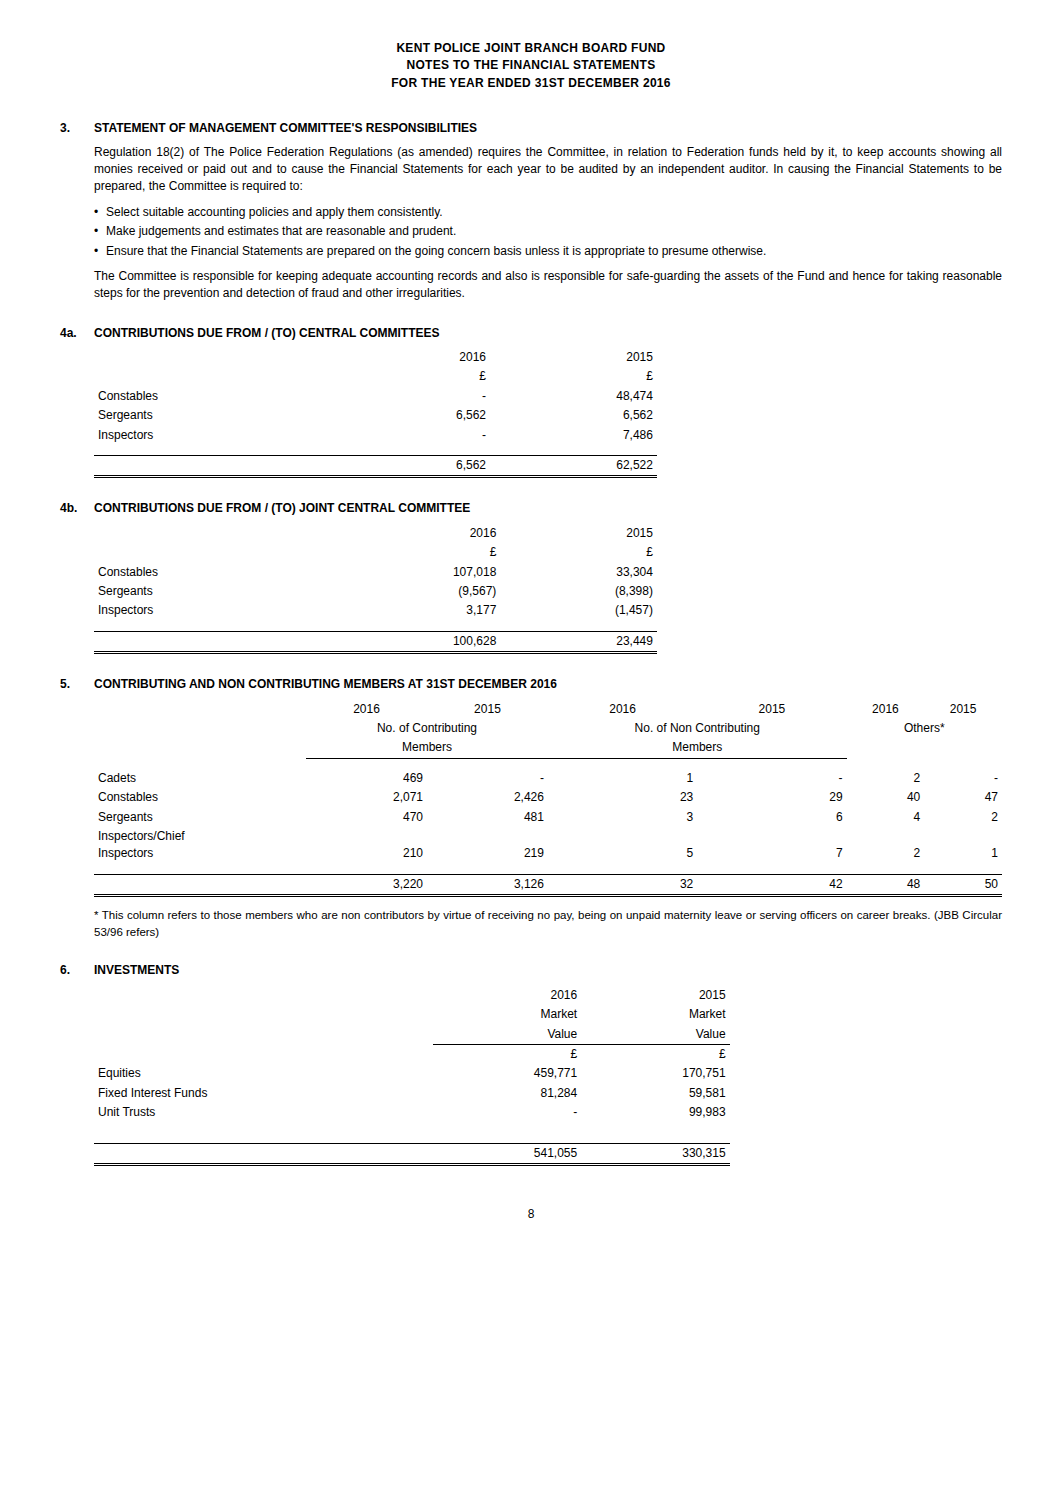KENT POLICE JOINT BRANCH BOARD FUND
NOTES TO THE FINANCIAL STATEMENTS
FOR THE YEAR ENDED 31ST DECEMBER 2016
3. STATEMENT OF MANAGEMENT COMMITTEE'S RESPONSIBILITIES
Regulation 18(2) of The Police Federation Regulations (as amended) requires the Committee, in relation to Federation funds held by it, to keep accounts showing all monies received or paid out and to cause the Financial Statements for each year to be audited by an independent auditor. In causing the Financial Statements to be prepared, the Committee is required to:
Select suitable accounting policies and apply them consistently.
Make judgements and estimates that are reasonable and prudent.
Ensure that the Financial Statements are prepared on the going concern basis unless it is appropriate to presume otherwise.
The Committee is responsible for keeping adequate accounting records and also is responsible for safe-guarding the assets of the Fund and hence for taking reasonable steps for the prevention and detection of fraud and other irregularities.
4a. CONTRIBUTIONS DUE FROM / (TO) CENTRAL COMMITTEES
| | 2016 | 2015 |
| | £ | £ |
| Constables | - | 48,474 |
| Sergeants | 6,562 | 6,562 |
| Inspectors | - | 7,486 |
| | 6,562 | 62,522 |
4b. CONTRIBUTIONS DUE FROM / (TO) JOINT CENTRAL COMMITTEE
| | 2016 | 2015 |
| | £ | £ |
| Constables | 107,018 | 33,304 |
| Sergeants | (9,567) | (8,398) |
| Inspectors | 3,177 | (1,457) |
| | 100,628 | 23,449 |
5. CONTRIBUTING AND NON CONTRIBUTING MEMBERS AT 31ST DECEMBER 2016
| | 2016 | 2015 | 2016 | 2015 | 2016 | 2015 |
| | No. of Contributing | No. of Non Contributing | Others* |
| | Members | Members | |
| Cadets | 469 | - | 1 | - | 2 | - |
| Constables | 2,071 | 2,426 | 23 | 29 | 40 | 47 |
| Sergeants | 470 | 481 | 3 | 6 | 4 | 2 |
| Inspectors/Chief Inspectors | 210 | 219 | 5 | 7 | 2 | 1 |
| | 3,220 | 3,126 | 32 | 42 | 48 | 50 |
* This column refers to those members who are non contributors by virtue of receiving no pay, being on unpaid maternity leave or serving officers on career breaks. (JBB Circular 53/96 refers)
6. INVESTMENTS
| | 2016 | 2015 |
| | Market | Market |
| | Value | Value |
| | £ | £ |
| Equities | 459,771 | 170,751 |
| Fixed Interest Funds | 81,284 | 59,581 |
| Unit Trusts | - | 99,983 |
| | 541,055 | 330,315 |
8